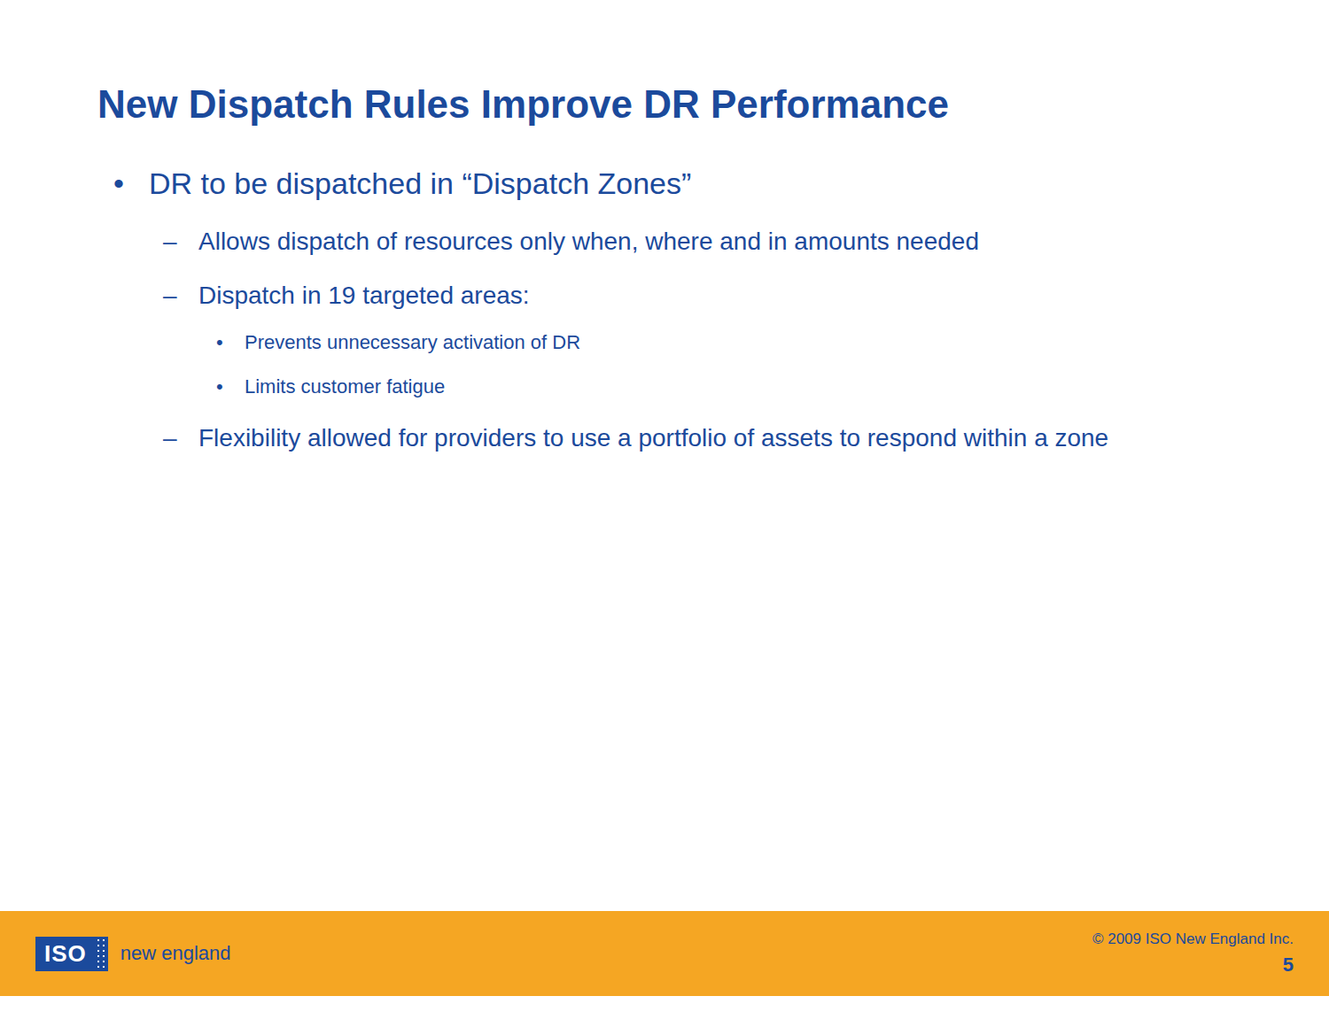New Dispatch Rules Improve DR Performance
DR to be dispatched in “Dispatch Zones”
Allows dispatch of resources only when, where and in amounts needed
Dispatch in 19 targeted areas:
Prevents unnecessary activation of DR
Limits customer fatigue
Flexibility allowed for providers to use a portfolio of assets to respond within a zone
ISO new england
© 2009 ISO New England Inc.
5